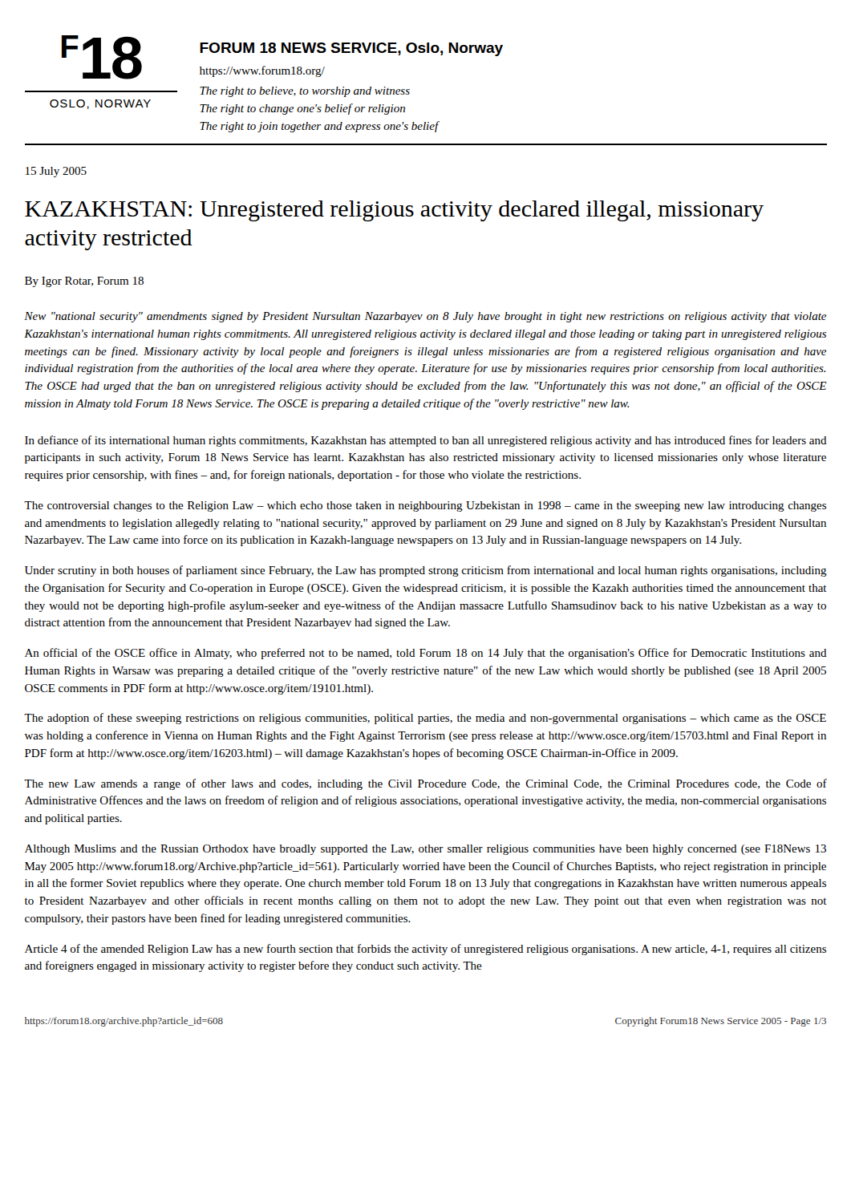F18
OSLO, NORWAY
FORUM 18 NEWS SERVICE, Oslo, Norway
https://www.forum18.org/
The right to believe, to worship and witness
The right to change one's belief or religion
The right to join together and express one's belief
15 July 2005
KAZAKHSTAN: Unregistered religious activity declared illegal, missionary activity restricted
By Igor Rotar, Forum 18
New "national security" amendments signed by President Nursultan Nazarbayev on 8 July have brought in tight new restrictions on religious activity that violate Kazakhstan's international human rights commitments. All unregistered religious activity is declared illegal and those leading or taking part in unregistered religious meetings can be fined. Missionary activity by local people and foreigners is illegal unless missionaries are from a registered religious organisation and have individual registration from the authorities of the local area where they operate. Literature for use by missionaries requires prior censorship from local authorities. The OSCE had urged that the ban on unregistered religious activity should be excluded from the law. "Unfortunately this was not done," an official of the OSCE mission in Almaty told Forum 18 News Service. The OSCE is preparing a detailed critique of the "overly restrictive" new law.
In defiance of its international human rights commitments, Kazakhstan has attempted to ban all unregistered religious activity and has introduced fines for leaders and participants in such activity, Forum 18 News Service has learnt. Kazakhstan has also restricted missionary activity to licensed missionaries only whose literature requires prior censorship, with fines – and, for foreign nationals, deportation - for those who violate the restrictions.
The controversial changes to the Religion Law – which echo those taken in neighbouring Uzbekistan in 1998 – came in the sweeping new law introducing changes and amendments to legislation allegedly relating to "national security," approved by parliament on 29 June and signed on 8 July by Kazakhstan's President Nursultan Nazarbayev. The Law came into force on its publication in Kazakh-language newspapers on 13 July and in Russian-language newspapers on 14 July.
Under scrutiny in both houses of parliament since February, the Law has prompted strong criticism from international and local human rights organisations, including the Organisation for Security and Co-operation in Europe (OSCE). Given the widespread criticism, it is possible the Kazakh authorities timed the announcement that they would not be deporting high-profile asylum-seeker and eye-witness of the Andijan massacre Lutfullo Shamsudinov back to his native Uzbekistan as a way to distract attention from the announcement that President Nazarbayev had signed the Law.
An official of the OSCE office in Almaty, who preferred not to be named, told Forum 18 on 14 July that the organisation's Office for Democratic Institutions and Human Rights in Warsaw was preparing a detailed critique of the "overly restrictive nature" of the new Law which would shortly be published (see 18 April 2005 OSCE comments in PDF form at http://www.osce.org/item/19101.html).
The adoption of these sweeping restrictions on religious communities, political parties, the media and non-governmental organisations – which came as the OSCE was holding a conference in Vienna on Human Rights and the Fight Against Terrorism (see press release at http://www.osce.org/item/15703.html and Final Report in PDF form at http://www.osce.org/item/16203.html) – will damage Kazakhstan's hopes of becoming OSCE Chairman-in-Office in 2009.
The new Law amends a range of other laws and codes, including the Civil Procedure Code, the Criminal Code, the Criminal Procedures code, the Code of Administrative Offences and the laws on freedom of religion and of religious associations, operational investigative activity, the media, non-commercial organisations and political parties.
Although Muslims and the Russian Orthodox have broadly supported the Law, other smaller religious communities have been highly concerned (see F18News 13 May 2005 http://www.forum18.org/Archive.php?article_id=561). Particularly worried have been the Council of Churches Baptists, who reject registration in principle in all the former Soviet republics where they operate. One church member told Forum 18 on 13 July that congregations in Kazakhstan have written numerous appeals to President Nazarbayev and other officials in recent months calling on them not to adopt the new Law. They point out that even when registration was not compulsory, their pastors have been fined for leading unregistered communities.
Article 4 of the amended Religion Law has a new fourth section that forbids the activity of unregistered religious organisations. A new article, 4-1, requires all citizens and foreigners engaged in missionary activity to register before they conduct such activity. The
https://forum18.org/archive.php?article_id=608 Copyright Forum18 News Service 2005 - Page 1/3